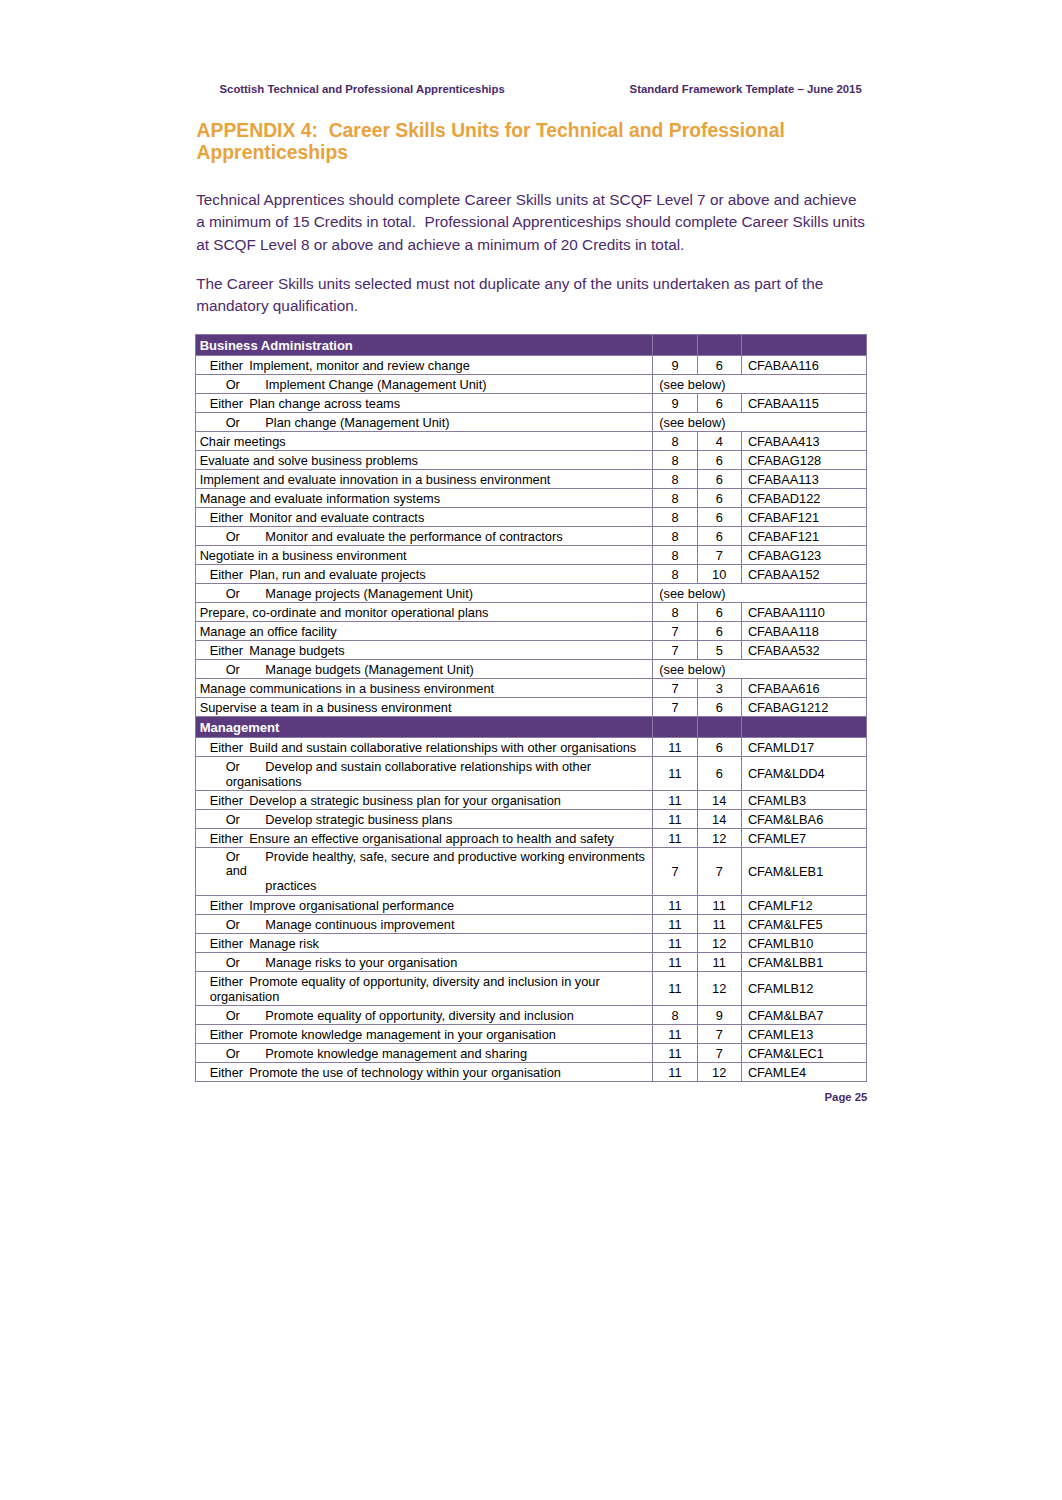Scottish Technical and Professional Apprenticeships Standard Framework Template – June 2015
APPENDIX 4: Career Skills Units for Technical and Professional Apprenticeships
Technical Apprentices should complete Career Skills units at SCQF Level 7 or above and achieve a minimum of 15 Credits in total. Professional Apprenticeships should complete Career Skills units at SCQF Level 8 or above and achieve a minimum of 20 Credits in total.
The Career Skills units selected must not duplicate any of the units undertaken as part of the mandatory qualification.
| Business Administration | | | |
| Either Implement, monitor and review change | 9 | 6 | CFABAA116 |
| Or Implement Change (Management Unit) | (see below) |
| Either Plan change across teams | 9 | 6 | CFABAA115 |
| Or Plan change (Management Unit) | (see below) |
| Chair meetings | 8 | 4 | CFABAA413 |
| Evaluate and solve business problems | 8 | 6 | CFABAG128 |
| Implement and evaluate innovation in a business environment | 8 | 6 | CFABAA113 |
| Manage and evaluate information systems | 8 | 6 | CFABAD122 |
| Either Monitor and evaluate contracts | 8 | 6 | CFABAF121 |
| Or Monitor and evaluate the performance of contractors | 8 | 6 | CFABAF121 |
| Negotiate in a business environment | 8 | 7 | CFABAG123 |
| Either Plan, run and evaluate projects | 8 | 10 | CFABAA152 |
| Or Manage projects (Management Unit) | (see below) |
| Prepare, co-ordinate and monitor operational plans | 8 | 6 | CFABAA1110 |
| Manage an office facility | 7 | 6 | CFABAA118 |
| Either Manage budgets | 7 | 5 | CFABAA532 |
| Or Manage budgets (Management Unit) | (see below) |
| Manage communications in a business environment | 7 | 3 | CFABAA616 |
| Supervise a team in a business environment | 7 | 6 | CFABAG1212 |
| Management | | | |
| Either Build and sustain collaborative relationships with other organisations | 11 | 6 | CFAMLD17 |
| Or Develop and sustain collaborative relationships with other organisations | 11 | 6 | CFAM&LDD4 |
| Either Develop a strategic business plan for your organisation | 11 | 14 | CFAMLB3 |
| Or Develop strategic business plans | 11 | 14 | CFAM&LBA6 |
| Either Ensure an effective organisational approach to health and safety | 11 | 12 | CFAMLE7 |
| Or Provide healthy, safe, secure and productive working environments and practices | 7 | 7 | CFAM&LEB1 |
| Either Improve organisational performance | 11 | 11 | CFAMLF12 |
| Or Manage continuous improvement | 11 | 11 | CFAM&LFE5 |
| Either Manage risk | 11 | 12 | CFAMLB10 |
| Or Manage risks to your organisation | 11 | 11 | CFAM&LBB1 |
| Either Promote equality of opportunity, diversity and inclusion in your organisation | 11 | 12 | CFAMLB12 |
| Or Promote equality of opportunity, diversity and inclusion | 8 | 9 | CFAM&LBA7 |
| Either Promote knowledge management in your organisation | 11 | 7 | CFAMLE13 |
| Or Promote knowledge management and sharing | 11 | 7 | CFAM&LEC1 |
| Either Promote the use of technology within your organisation | 11 | 12 | CFAMLE4 |
Page 25